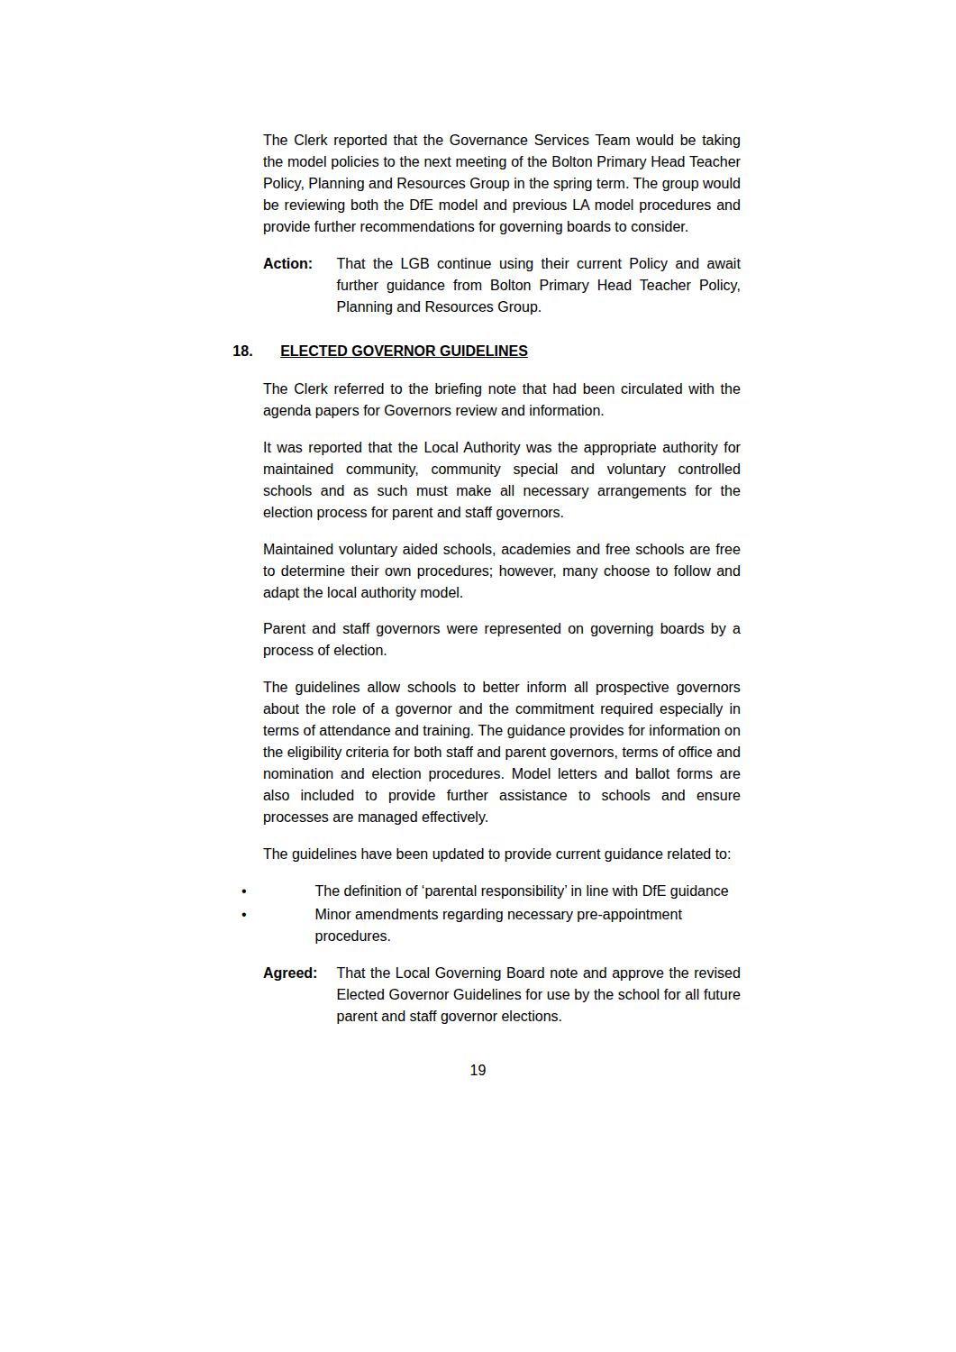The Clerk reported that the Governance Services Team would be taking the model policies to the next meeting of the Bolton Primary Head Teacher Policy, Planning and Resources Group in the spring term. The group would be reviewing both the DfE model and previous LA model procedures and provide further recommendations for governing boards to consider.
Action:
That the LGB continue using their current Policy and await further guidance from Bolton Primary Head Teacher Policy, Planning and Resources Group.
18.
ELECTED GOVERNOR GUIDELINES
The Clerk referred to the briefing note that had been circulated with the agenda papers for Governors review and information.
It was reported that the Local Authority was the appropriate authority for maintained community, community special and voluntary controlled schools and as such must make all necessary arrangements for the election process for parent and staff governors.
Maintained voluntary aided schools, academies and free schools are free to determine their own procedures; however, many choose to follow and adapt the local authority model.
Parent and staff governors were represented on governing boards by a process of election.
The guidelines allow schools to better inform all prospective governors about the role of a governor and the commitment required especially in terms of attendance and training. The guidance provides for information on the eligibility criteria for both staff and parent governors, terms of office and nomination and election procedures. Model letters and ballot forms are also included to provide further assistance to schools and ensure processes are managed effectively.
The guidelines have been updated to provide current guidance related to:
•The definition of ‘parental responsibility’ in line with DfE guidance
•Minor amendments regarding necessary pre-appointment procedures.
Agreed:
That the Local Governing Board note and approve the revised Elected Governor Guidelines for use by the school for all future parent and staff governor elections.
19